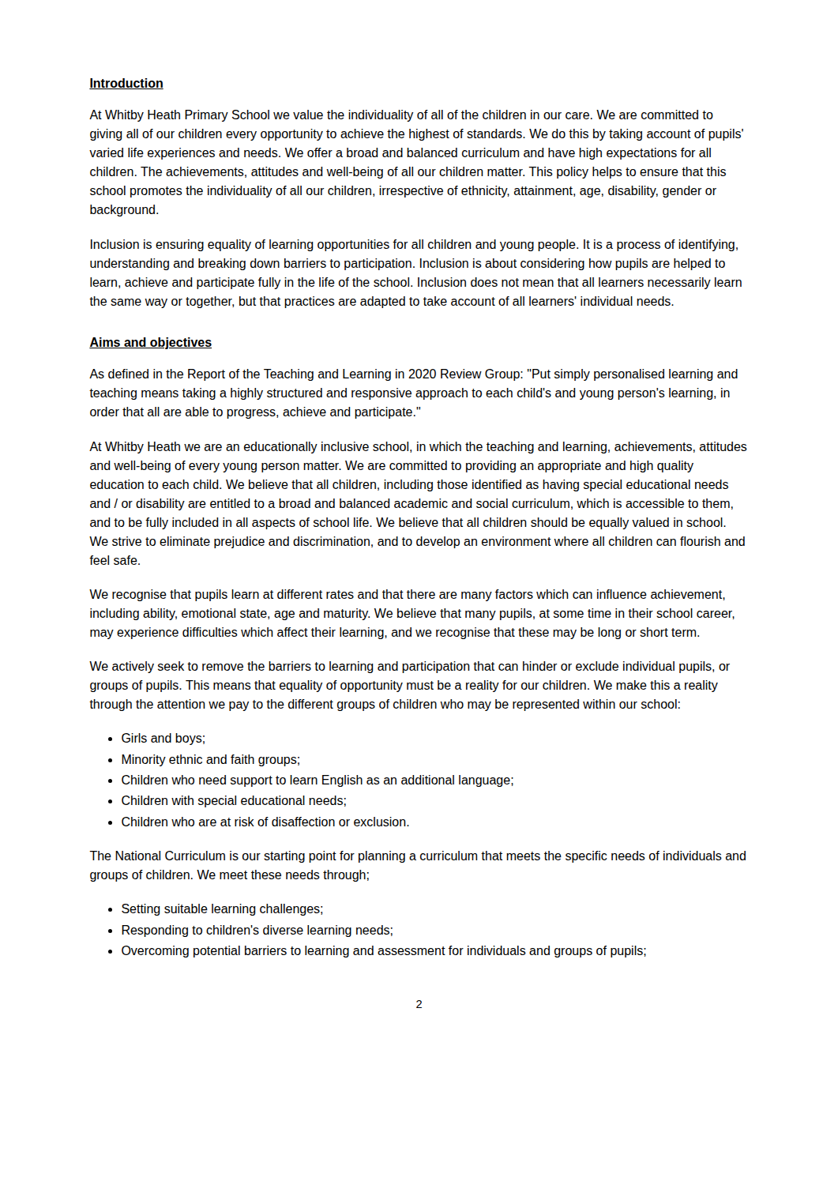Introduction
At Whitby Heath Primary School we value the individuality of all of the children in our care. We are committed to giving all of our children every opportunity to achieve the highest of standards. We do this by taking account of pupils' varied life experiences and needs. We offer a broad and balanced curriculum and have high expectations for all children. The achievements, attitudes and well-being of all our children matter. This policy helps to ensure that this school promotes the individuality of all our children, irrespective of ethnicity, attainment, age, disability, gender or background.
Inclusion is ensuring equality of learning opportunities for all children and young people. It is a process of identifying, understanding and breaking down barriers to participation. Inclusion is about considering how pupils are helped to learn, achieve and participate fully in the life of the school. Inclusion does not mean that all learners necessarily learn the same way or together, but that practices are adapted to take account of all learners' individual needs.
Aims and objectives
As defined in the Report of the Teaching and Learning in 2020 Review Group: "Put simply personalised learning and teaching means taking a highly structured and responsive approach to each child's and young person's learning, in order that all are able to progress, achieve and participate."
At Whitby Heath we are an educationally inclusive school, in which the teaching and learning, achievements, attitudes and well-being of every young person matter. We are committed to providing an appropriate and high quality education to each child. We believe that all children, including those identified as having special educational needs and / or disability are entitled to a broad and balanced academic and social curriculum, which is accessible to them, and to be fully included in all aspects of school life. We believe that all children should be equally valued in school. We strive to eliminate prejudice and discrimination, and to develop an environment where all children can flourish and feel safe.
We recognise that pupils learn at different rates and that there are many factors which can influence achievement, including ability, emotional state, age and maturity. We believe that many pupils, at some time in their school career, may experience difficulties which affect their learning, and we recognise that these may be long or short term.
We actively seek to remove the barriers to learning and participation that can hinder or exclude individual pupils, or groups of pupils. This means that equality of opportunity must be a reality for our children. We make this a reality through the attention we pay to the different groups of children who may be represented within our school:
Girls and boys;
Minority ethnic and faith groups;
Children who need support to learn English as an additional language;
Children with special educational needs;
Children who are at risk of disaffection or exclusion.
The National Curriculum is our starting point for planning a curriculum that meets the specific needs of individuals and groups of children. We meet these needs through;
Setting suitable learning challenges;
Responding to children's diverse learning needs;
Overcoming potential barriers to learning and assessment for individuals and groups of pupils;
2